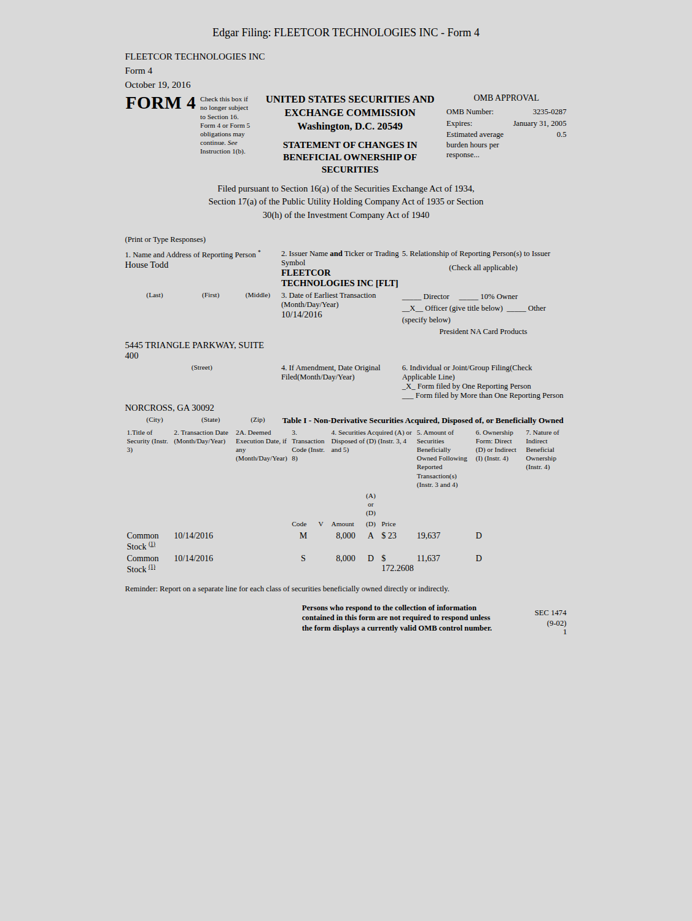Edgar Filing: FLEETCOR TECHNOLOGIES INC - Form 4
FLEETCOR TECHNOLOGIES INC
Form 4
October 19, 2016
| FORM 4 | Check this box if no longer subject to Section 16. Form 4 or Form 5 obligations may continue. See Instruction 1(b). | UNITED STATES SECURITIES AND EXCHANGE COMMISSION Washington, D.C. 20549 STATEMENT OF CHANGES IN BENEFICIAL OWNERSHIP OF SECURITIES | OMB APPROVAL / OMB Number: / 3235-0287 / / Expires: / January 31, 2005 / / Estimated average burden hours per response... / 0.5 / |
Filed pursuant to Section 16(a) of the Securities Exchange Act of 1934,
Section 17(a) of the Public Utility Holding Company Act of 1935 or Section
30(h) of the Investment Company Act of 1940
(Print or Type Responses)
| 1. Name and Address of Reporting Person * House Todd | 2. Issuer Name and Ticker or Trading Symbol FLEETCOR TECHNOLOGIES INC [FLT] | 5. Relationship of Reporting Person(s) to Issuer (Check all applicable) |
| (Last) | (First) | (Middle) | 3. Date of Earliest Transaction (Month/Day/Year) 10/14/2016 | _____ Director _____ 10% Owner __X__ Officer (give title below) _____ Other (specify below) President NA Card Products |
| 5445 TRIANGLE PARKWAY, SUITE 400 | | |
| (Street) | 4. If Amendment, Date Original Filed(Month/Day/Year) | 6. Individual or Joint/Group Filing(Check Applicable Line) _X_ Form filed by One Reporting Person ___ Form filed by More than One Reporting Person |
| NORCROSS, GA 30092 | | |
| (City) | (State) | (Zip) | Table I - Non-Derivative Securities Acquired, Disposed of, or Beneficially Owned |
| 1.Title of Security (Instr. 3) | 2. Transaction Date (Month/Day/Year) | 2A. Deemed Execution Date, if any (Month/Day/Year) | 3. Transaction Code (Instr. 8) | 4. Securities Acquired (A) or Disposed of (D) (Instr. 3, 4 and 5) | 5. Amount of Securities Beneficially Owned Following Reported Transaction(s) (Instr. 3 and 4) | 6. Ownership Form: Direct (D) or Indirect (I) (Instr. 4) | 7. Nature of Indirect Beneficial Ownership (Instr. 4) |
| | | | | | | (A) or (D) | | | | |
| | | | Code | V | Amount | (D) | Price | | | |
| Common Stock (1) | 10/14/2016 | | M | | 8,000 | A | $ 23 | 19,637 | D | |
| Common Stock (1) | 10/14/2016 | | S | | 8,000 | D | $ 172.2608 | 11,637 | D | |
Reminder: Report on a separate line for each class of securities beneficially owned directly or indirectly.
| | Persons who respond to the collection of information contained in this form are not required to respond unless the form displays a currently valid OMB control number. | SEC 1474 (9-02) |
1